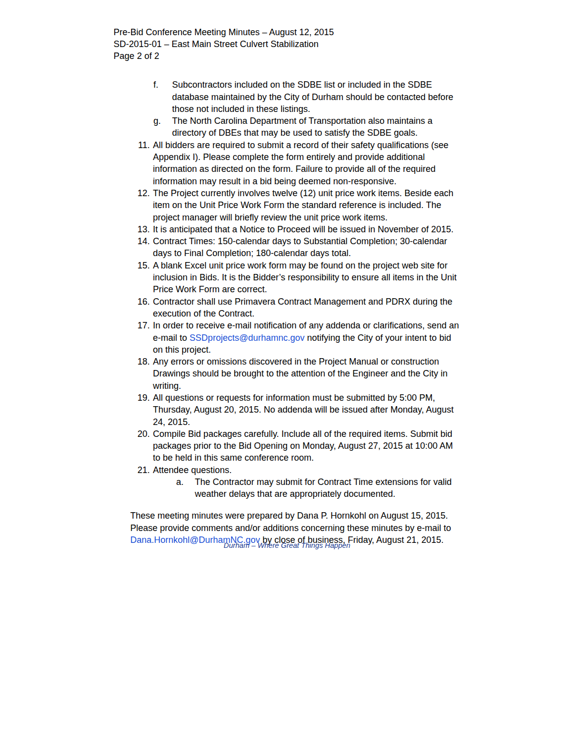Pre-Bid Conference Meeting Minutes – August 12, 2015
SD-2015-01 – East Main Street Culvert Stabilization
Page 2 of 2
f. Subcontractors included on the SDBE list or included in the SDBE database maintained by the City of Durham should be contacted before those not included in these listings.
g. The North Carolina Department of Transportation also maintains a directory of DBEs that may be used to satisfy the SDBE goals.
11. All bidders are required to submit a record of their safety qualifications (see Appendix I). Please complete the form entirely and provide additional information as directed on the form. Failure to provide all of the required information may result in a bid being deemed non-responsive.
12. The Project currently involves twelve (12) unit price work items. Beside each item on the Unit Price Work Form the standard reference is included. The project manager will briefly review the unit price work items.
13. It is anticipated that a Notice to Proceed will be issued in November of 2015.
14. Contract Times: 150-calendar days to Substantial Completion; 30-calendar days to Final Completion; 180-calendar days total.
15. A blank Excel unit price work form may be found on the project web site for inclusion in Bids. It is the Bidder’s responsibility to ensure all items in the Unit Price Work Form are correct.
16. Contractor shall use Primavera Contract Management and PDRX during the execution of the Contract.
17. In order to receive e-mail notification of any addenda or clarifications, send an e-mail to SSDprojects@durhamnc.gov notifying the City of your intent to bid on this project.
18. Any errors or omissions discovered in the Project Manual or construction Drawings should be brought to the attention of the Engineer and the City in writing.
19. All questions or requests for information must be submitted by 5:00 PM, Thursday, August 20, 2015. No addenda will be issued after Monday, August 24, 2015.
20. Compile Bid packages carefully. Include all of the required items. Submit bid packages prior to the Bid Opening on Monday, August 27, 2015 at 10:00 AM to be held in this same conference room.
21. Attendee questions.
a. The Contractor may submit for Contract Time extensions for valid weather delays that are appropriately documented.
These meeting minutes were prepared by Dana P. Hornkohl on August 15, 2015. Please provide comments and/or additions concerning these minutes by e-mail to Dana.Hornkohl@DurhamNC.gov by close of business, Friday, August 21, 2015.
Durham – Where Great Things Happen